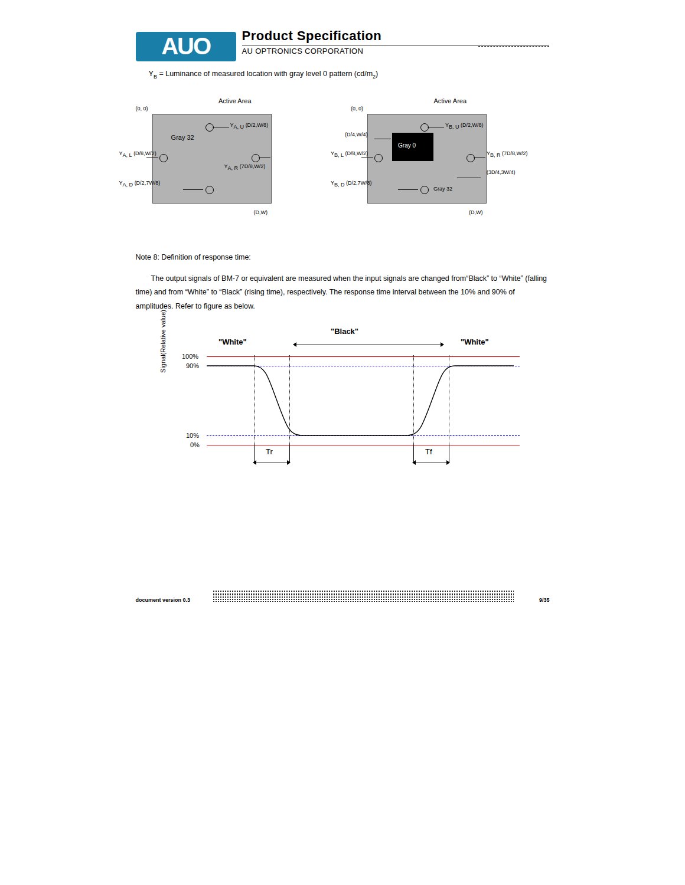AUO
Product Specification
AU OPTRONICS CORPORATION
YB = Luminance of measured location with gray level 0 pattern (cd/m2)
Active Area (0, 0)
Gray 32
YA, U (D/2,W/8)
YA, L (D/8,W/2)
YA, R (7D/8,W/2)
YA, D (D/2,7W/8)
(D,W)
Active Area (0, 0)
Gray 0
YB, U (D/2,W/8) (D/4,W/4)
YB, L (D/8,W/2)
YB, R (7D/8,W/2) (3D/4,3W/4)
YB, D (D/2,7W/8)
Gray 32 (D,W)
Note 8: Definition of response time:
The output signals of BM-7 or equivalent are measured when the input signals are changed from“Black” to “White” (falling time) and from “White” to “Black” (rising time), respectively. The response time interval between the 10% and 90% of amplitudes. Refer to figure as below.
Signal(Relative value) "White" "Black" "White"
100% 90% 10% 0%
Tr Tf
document version 0.3
9/35